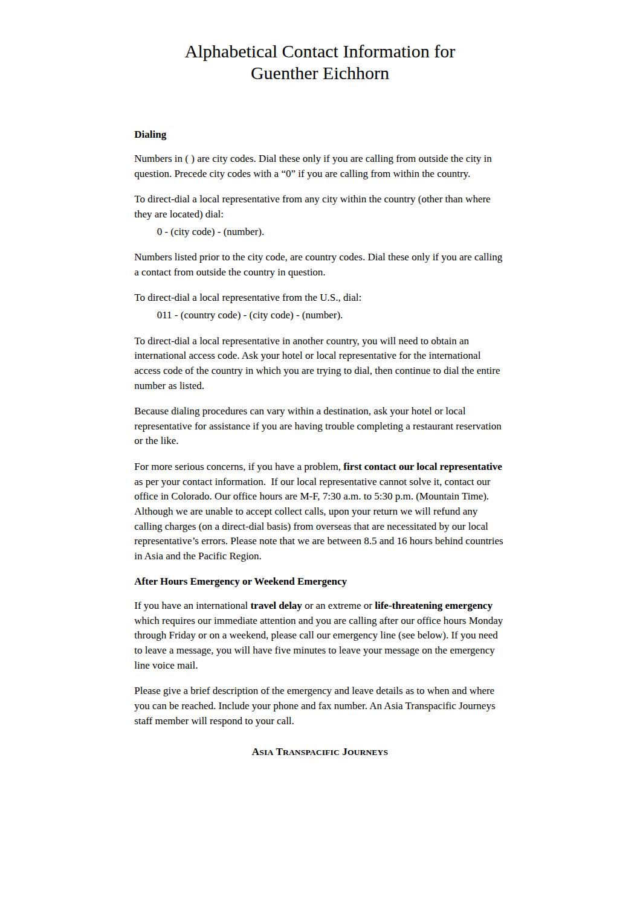Alphabetical Contact Information for
Guenther Eichhorn
Dialing
Numbers in ( ) are city codes. Dial these only if you are calling from outside the city in question. Precede city codes with a “0” if you are calling from within the country.
To direct-dial a local representative from any city within the country (other than where they are located) dial:
0 - (city code) - (number).
Numbers listed prior to the city code, are country codes. Dial these only if you are calling a contact from outside the country in question.
To direct-dial a local representative from the U.S., dial:
011 - (country code) - (city code) - (number).
To direct-dial a local representative in another country, you will need to obtain an international access code. Ask your hotel or local representative for the international access code of the country in which you are trying to dial, then continue to dial the entire number as listed.
Because dialing procedures can vary within a destination, ask your hotel or local representative for assistance if you are having trouble completing a restaurant reservation or the like.
For more serious concerns, if you have a problem, first contact our local representative as per your contact information. If our local representative cannot solve it, contact our office in Colorado. Our office hours are M-F, 7:30 a.m. to 5:30 p.m. (Mountain Time). Although we are unable to accept collect calls, upon your return we will refund any calling charges (on a direct-dial basis) from overseas that are necessitated by our local representative’s errors. Please note that we are between 8.5 and 16 hours behind countries in Asia and the Pacific Region.
After Hours Emergency or Weekend Emergency
If you have an international travel delay or an extreme or life-threatening emergency which requires our immediate attention and you are calling after our office hours Monday through Friday or on a weekend, please call our emergency line (see below). If you need to leave a message, you will have five minutes to leave your message on the emergency line voice mail.
Please give a brief description of the emergency and leave details as to when and where you can be reached. Include your phone and fax number. An Asia Transpacific Journeys staff member will respond to your call.
ASIA TRANSPACIFIC JOURNEYS